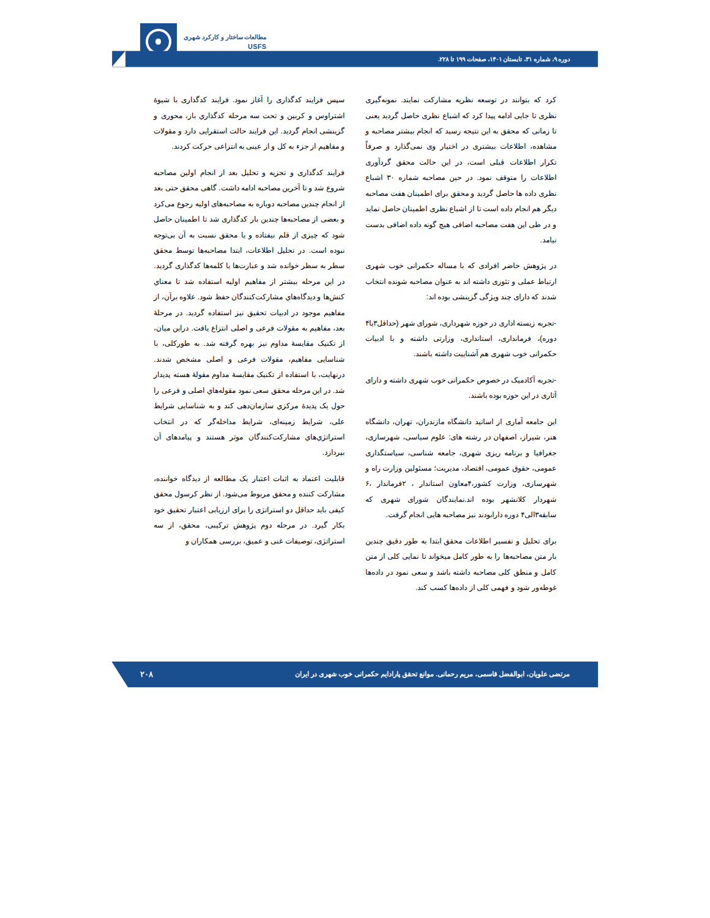مطالعات ساختار و کارکرد شهری
USFS
دوره ۹، شماره ۳۱، تابستان ۱۴۰۱، صفحات ۱۹۹ تا ۲۲۸.
کرد که بتوانند در توسعه نظریه مشارکت نمایند. نمونه‌گیری نظری تا جایی ادامه پیدا کرد که اشباع نظری حاصل گردید یعنی تا زمانی که محقق به این نتیجه رسید که انجام بیشتر مصاحبه و مشاهده، اطلاعات بیشتری در اختیار وی نمی‌گذارد و صرفاً تکرار اطلاعات قبلی است، در این حالت محقق گردآوری اطلاعات را متوقف نمود. در حین مصاحبه شماره ۳۰ اشباع نظری داده ها حاصل گردید و محقق برای اطمینان هفت مصاحبه دیگر هم انجام داده است تا از اشباع نظری اطمینان حاصل نماید و در طی این هفت مصاحبه اضافی هیچ گونه داده اضافی بدست نیامد.
در پژوهش حاضر افرادی که با مساله حکمرانی خوب شهری ارتباط عملی و تئوری داشته اند به عنوان مصاحبه شونده انتخاب شدند که دارای چند ویژگی گزینشی بوده اند:
-تجربه زیسته اداری در حوزه شهرداری، شورای شهر (حداقل۳یا۴ دوره)، فرمانداری، استانداری، وزارتی داشته و با ادبیات حکمرانی خوب شهری هم آشناییت داشته باشند.
-تجربه آکادمیک در خصوص حکمرانی خوب شهری داشته و دارای آثاری در این حوزه بوده باشند.
این جامعه آماری از اساتید دانشگاه مازندران، تهران، دانشگاه هنر، شیراز، اصفهان در رشته های: علوم سیاسی، شهرسازی، جغرافیا و برنامه ریزی شهری، جامعه شناسی، سیاستگذاری عمومی، حقوق عمومی، اقتصاد، مدیریت؛ مسئولین وزارت راه و شهرسازی، وزارت کشور،۴معاون استاندار ، ۲فرماندار ،۶ شهردار کلانشهر بوده اند.نمایندگان شورای شهری که سابقه۳الی۴ دوره دارابودند نیز مصاحبه هایی انجام گرفت.
برای تحلیل و تفسیر اطلاعات محقق ابتدا به طور دقیق چندین بار متن مصاحبه‌ها را به طور کامل میخواند تا نمایی کلی از متن کامل و منطق کلی مصاحبه داشته باشد و سعی نمود در داده‌ها غوطه‌ور شود و فهمی کلی از داده‌ها کسب کند.
سپس فرایند کدگذاری را آغاز نمود. فرایند کدگذاری با شیوۀ اشتراوس و کربین و تحت سه مرحله کدگذاري باز، محوری و گزینشی انجام گردید. این فرایند حالت استقرایی دارد و مقولات و مفاهیم از جزء به کل و از عینی به انتزاعی حرکت کردند.
فرایند کدگذاری و تجزیه و تحلیل بعد از انجام اولین مصاحبه شروع شد و تا آخرین مصاحبه ادامه داشت. گاهی محقق حتی بعد از انجام چندین مصاحبه دوباره به مصاحبه‌های اولیه رجوع می‌کرد و بعضی از مصاحبه‌ها چندین بار کدگذاری شد تا اطمینان حاصل شود که چیزی از قلم نیفتاده و یا محقق نسبت به آن بی‌توجه نبوده است. در تحلیل اطلاعات، ابتدا مصاحبه‌ها توسط محقق سطر به سطر خوانده شد و عبارت‌ها یا کلمه‌ها کدگذاری گردید. در این مرحله بیشتر از مفاهیم اولیه استفاده شد تا معناي کنش‌ها و دیدگاه‌هاي مشارکت‌کنندگان حفظ شود. علاوه برآن، از مفاهیم موجود در ادبیات تحقیق نیز استفاده گردید. در مرحلۀ بعد، مفاهیم به مقولات فرعی و اصلی انتزاع یافت. دراین میان، از تکنیک مقایسۀ مداوم نیز بهره گرفته شد. به طورکلی، با شناسایی مفاهیم، مقولات فرعی و اصلی مشخص شدند. درنهایت، با استفاده از تکنیک مقایسۀ مداوم مقولۀ هسته پدیدار شد. در این مرحله محقق سعی نمود مقوله‌هاي اصلی و فرعی را حول یک پدیدۀ مرکزي سازمان‌دهی کند و به شناسایی شرایط علی، شرایط زمینه‌ای، شرایط مداخله‌گر که در انتخاب استراتژي‌هاي مشارکت‌کنندگان موثر هستند و پیامدهای آن بپردازد.
قابلیت اعتماد به اثبات اعتبار یک مطالعه از دیدگاه خواننده، مشارکت کننده و محقق مربوط می‌شود. از نظر کرسول محقق کیفی باید حداقل دو استراتژی را برای ارزیابی اعتبار تحقیق خود بکار گیرد. در مرحله دوم پژوهش ترکیبی، محقق، از سه استراتژی، توصیفات غنی و عمیق، بررسی همکاران و
مرتضی علویان، ابوالفضل قاسمی، مریم رحمانی. موانع تحقق پارادایم حکمرانی خوب شهری در ایران
۲۰۸